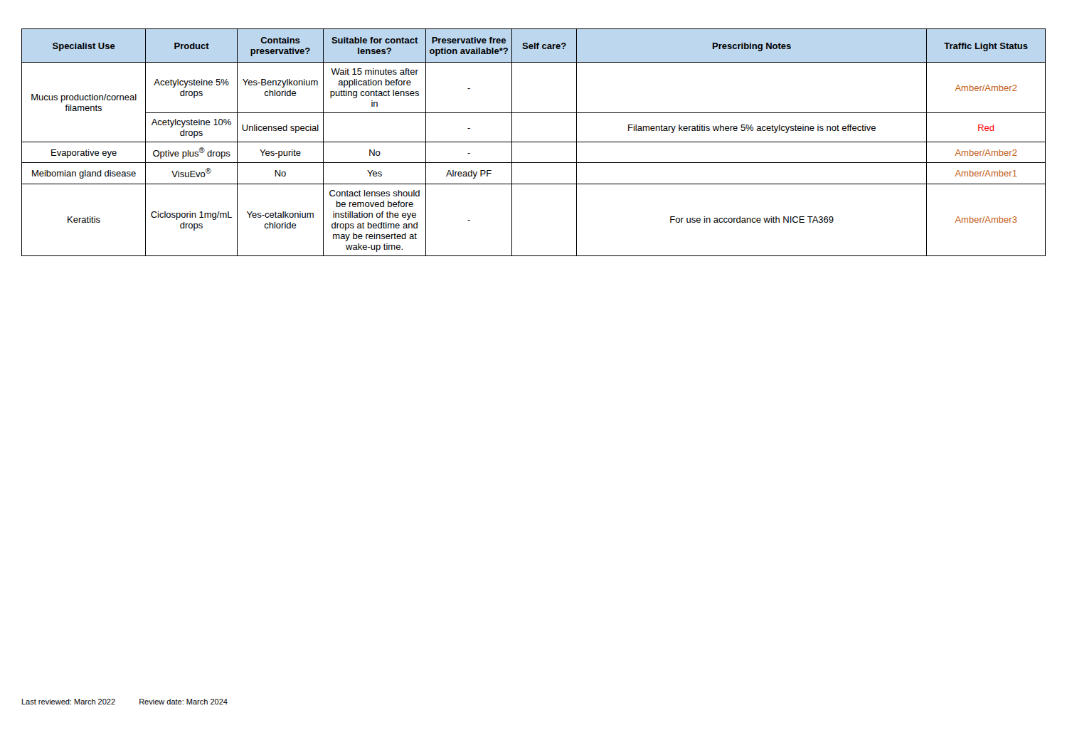| Specialist Use | Product | Contains preservative? | Suitable for contact lenses? | Preservative free option available*? | Self care? | Prescribing Notes | Traffic Light Status |
| --- | --- | --- | --- | --- | --- | --- | --- |
| Mucus production/corneal filaments | Acetylcysteine 5% drops | Yes-Benzylkonium chloride | Wait 15 minutes after application before putting contact lenses in | - | | | Amber/Amber2 |
| Acetylcysteine 10% drops | Unlicensed special | | - | | Filamentary keratitis where 5% acetylcysteine is not effective | Red |
| Evaporative eye | Optive plus ® drops | Yes-purite | No | - | | | Amber/Amber2 |
| Meibomian gland disease | VisuEvo ® | No | Yes | Already PF | | | Amber/Amber1 |
| Keratitis | Ciclosporin 1mg/mL drops | Yes-cetalkonium chloride | Contact lenses should be removed before instillation of the eye drops at bedtime and may be reinserted at wake-up time. | - | | For use in accordance with NICE TA369 | Amber/Amber3 |
Last reviewed: March 2022 Review date: March 2024